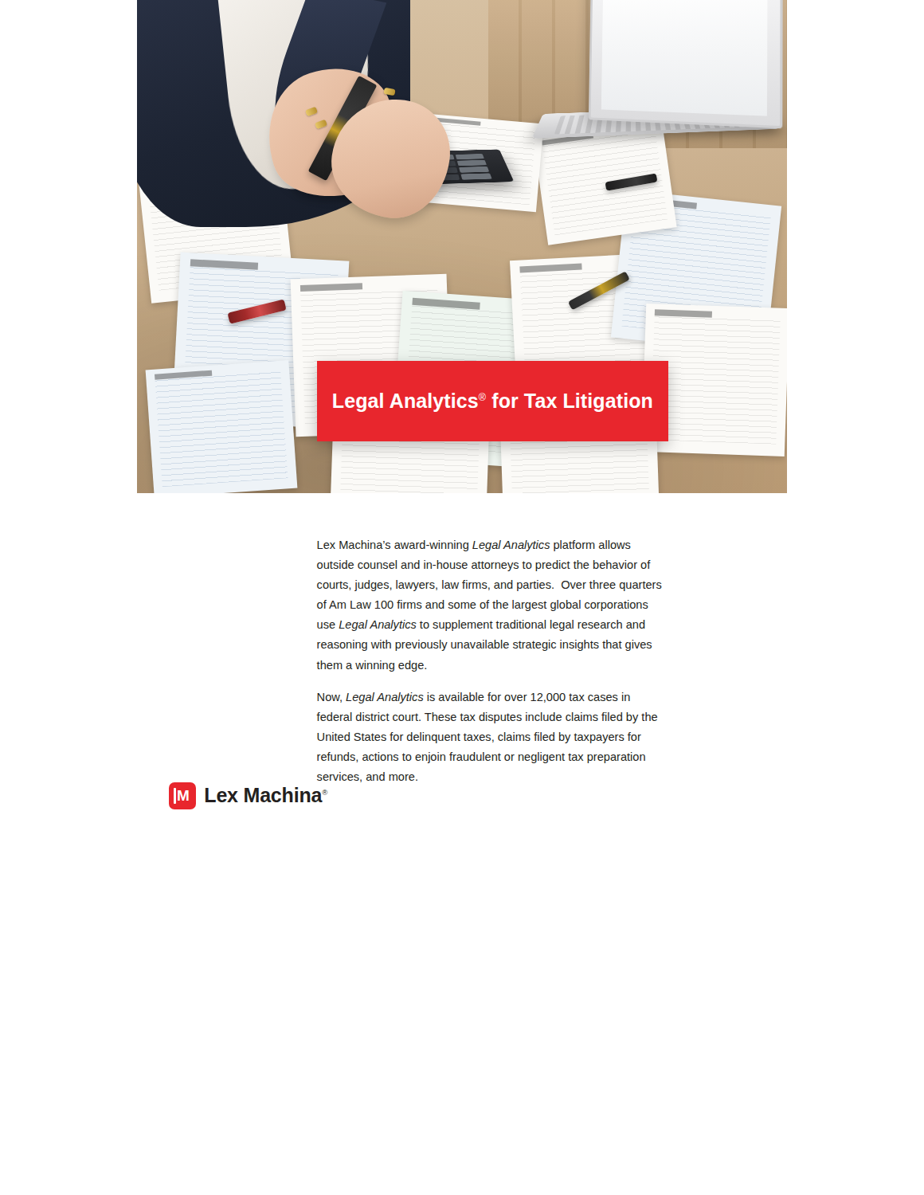Legal Analytics® for Tax Litigation
Lex Machina’s award-winning Legal Analytics platform allows outside counsel and in-house attorneys to predict the behavior of courts, judges, lawyers, law firms, and parties. Over three quarters of Am Law 100 firms and some of the largest global corporations use Legal Analytics to supplement traditional legal research and reasoning with previously unavailable strategic insights that gives them a winning edge.
Now, Legal Analytics is available for over 12,000 tax cases in federal district court. These tax disputes include claims filed by the United States for delinquent taxes, claims filed by taxpayers for refunds, actions to enjoin fraudulent or negligent tax preparation services, and more.
Lex Machina®